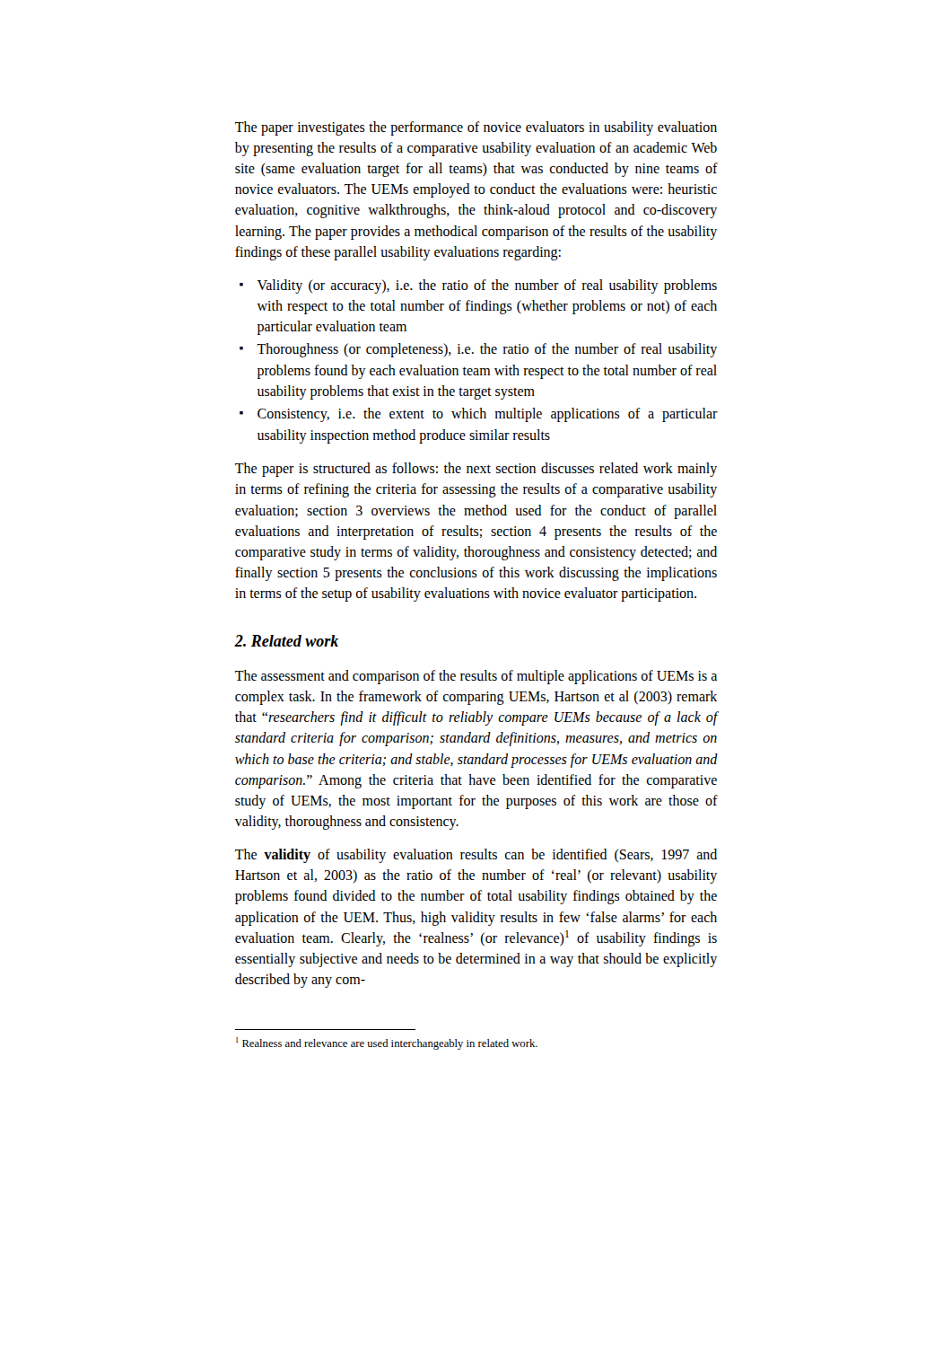The paper investigates the performance of novice evaluators in usability evaluation by presenting the results of a comparative usability evaluation of an academic Web site (same evaluation target for all teams) that was conducted by nine teams of novice evaluators. The UEMs employed to conduct the evaluations were: heuristic evaluation, cognitive walkthroughs, the think-aloud protocol and co-discovery learning. The paper provides a methodical comparison of the results of the usability findings of these parallel usability evaluations regarding:
Validity (or accuracy), i.e. the ratio of the number of real usability problems with respect to the total number of findings (whether problems or not) of each particular evaluation team
Thoroughness (or completeness), i.e. the ratio of the number of real usability problems found by each evaluation team with respect to the total number of real usability problems that exist in the target system
Consistency, i.e. the extent to which multiple applications of a particular usability inspection method produce similar results
The paper is structured as follows: the next section discusses related work mainly in terms of refining the criteria for assessing the results of a comparative usability evaluation; section 3 overviews the method used for the conduct of parallel evaluations and interpretation of results; section 4 presents the results of the comparative study in terms of validity, thoroughness and consistency detected; and finally section 5 presents the conclusions of this work discussing the implications in terms of the setup of usability evaluations with novice evaluator participation.
2. Related work
The assessment and comparison of the results of multiple applications of UEMs is a complex task. In the framework of comparing UEMs, Hartson et al (2003) remark that “researchers find it difficult to reliably compare UEMs because of a lack of standard criteria for comparison; standard definitions, measures, and metrics on which to base the criteria; and stable, standard processes for UEMs evaluation and comparison.” Among the criteria that have been identified for the comparative study of UEMs, the most important for the purposes of this work are those of validity, thoroughness and consistency.
The validity of usability evaluation results can be identified (Sears, 1997 and Hartson et al, 2003) as the ratio of the number of ‘real’ (or relevant) usability problems found divided to the number of total usability findings obtained by the application of the UEM. Thus, high validity results in few ‘false alarms’ for each evaluation team. Clearly, the ‘realness’ (or relevance)1 of usability findings is essentially subjective and needs to be determined in a way that should be explicitly described by any com-
1 Realness and relevance are used interchangeably in related work.